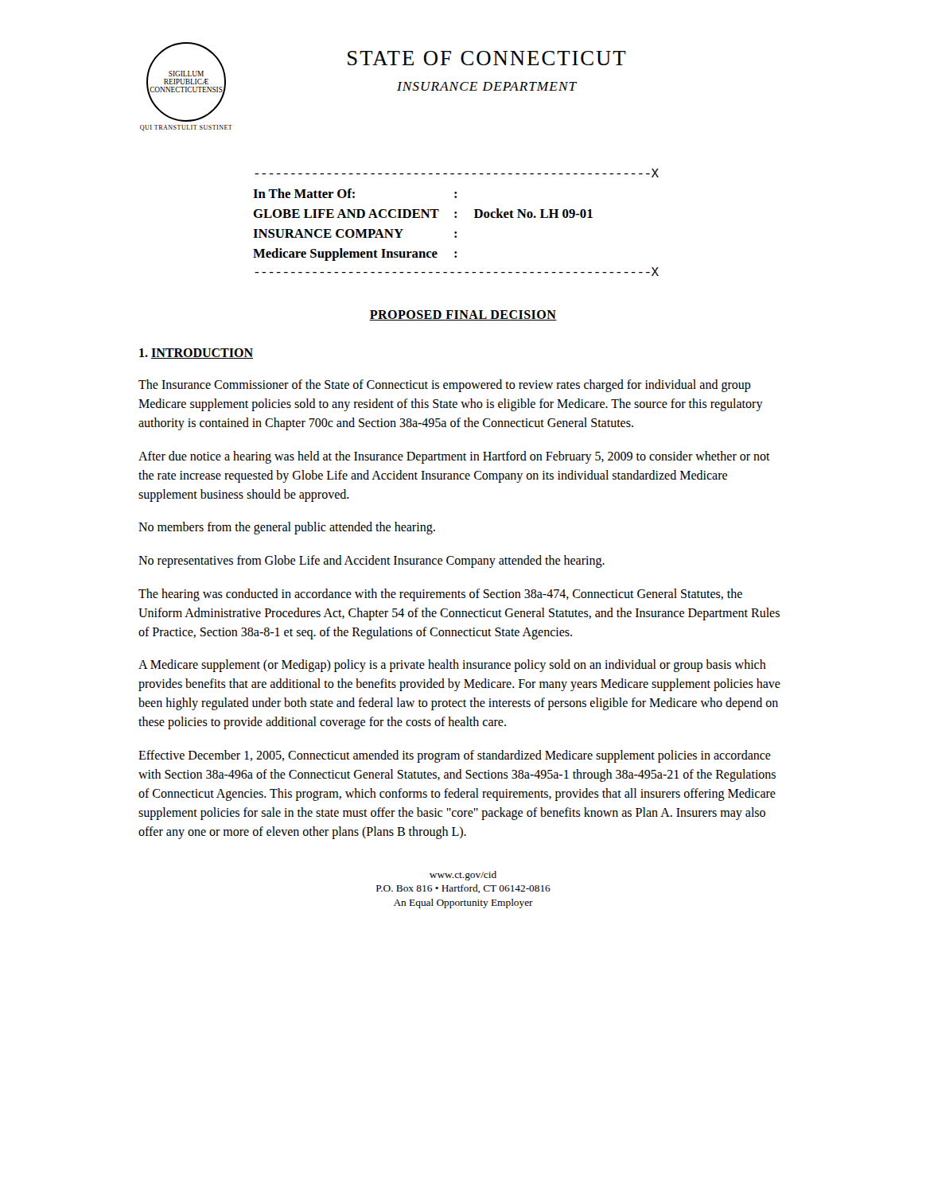SIGILLUM
REIPUBLICÆ
CONNECTICUTENSIS
QUI TRANSTULIT SUSTINET
STATE OF CONNECTICUT
INSURANCE DEPARTMENT
-------------------------------------------------------X
| In The Matter Of: | : | |
| GLOBE LIFE AND ACCIDENT | : | Docket No. LH 09-01 |
| INSURANCE COMPANY | : | |
| Medicare Supplement Insurance | : | |
-------------------------------------------------------X
PROPOSED FINAL DECISION
1. INTRODUCTION
The Insurance Commissioner of the State of Connecticut is empowered to review rates charged for individual and group Medicare supplement policies sold to any resident of this State who is eligible for Medicare. The source for this regulatory authority is contained in Chapter 700c and Section 38a-495a of the Connecticut General Statutes.
After due notice a hearing was held at the Insurance Department in Hartford on February 5, 2009 to consider whether or not the rate increase requested by Globe Life and Accident Insurance Company on its individual standardized Medicare supplement business should be approved.
No members from the general public attended the hearing.
No representatives from Globe Life and Accident Insurance Company attended the hearing.
The hearing was conducted in accordance with the requirements of Section 38a-474, Connecticut General Statutes, the Uniform Administrative Procedures Act, Chapter 54 of the Connecticut General Statutes, and the Insurance Department Rules of Practice, Section 38a-8-1 et seq. of the Regulations of Connecticut State Agencies.
A Medicare supplement (or Medigap) policy is a private health insurance policy sold on an individual or group basis which provides benefits that are additional to the benefits provided by Medicare. For many years Medicare supplement policies have been highly regulated under both state and federal law to protect the interests of persons eligible for Medicare who depend on these policies to provide additional coverage for the costs of health care.
Effective December 1, 2005, Connecticut amended its program of standardized Medicare supplement policies in accordance with Section 38a-496a of the Connecticut General Statutes, and Sections 38a-495a-1 through 38a-495a-21 of the Regulations of Connecticut Agencies. This program, which conforms to federal requirements, provides that all insurers offering Medicare supplement policies for sale in the state must offer the basic "core" package of benefits known as Plan A. Insurers may also offer any one or more of eleven other plans (Plans B through L).
www.ct.gov/cid
P.O. Box 816 • Hartford, CT 06142-0816
An Equal Opportunity Employer